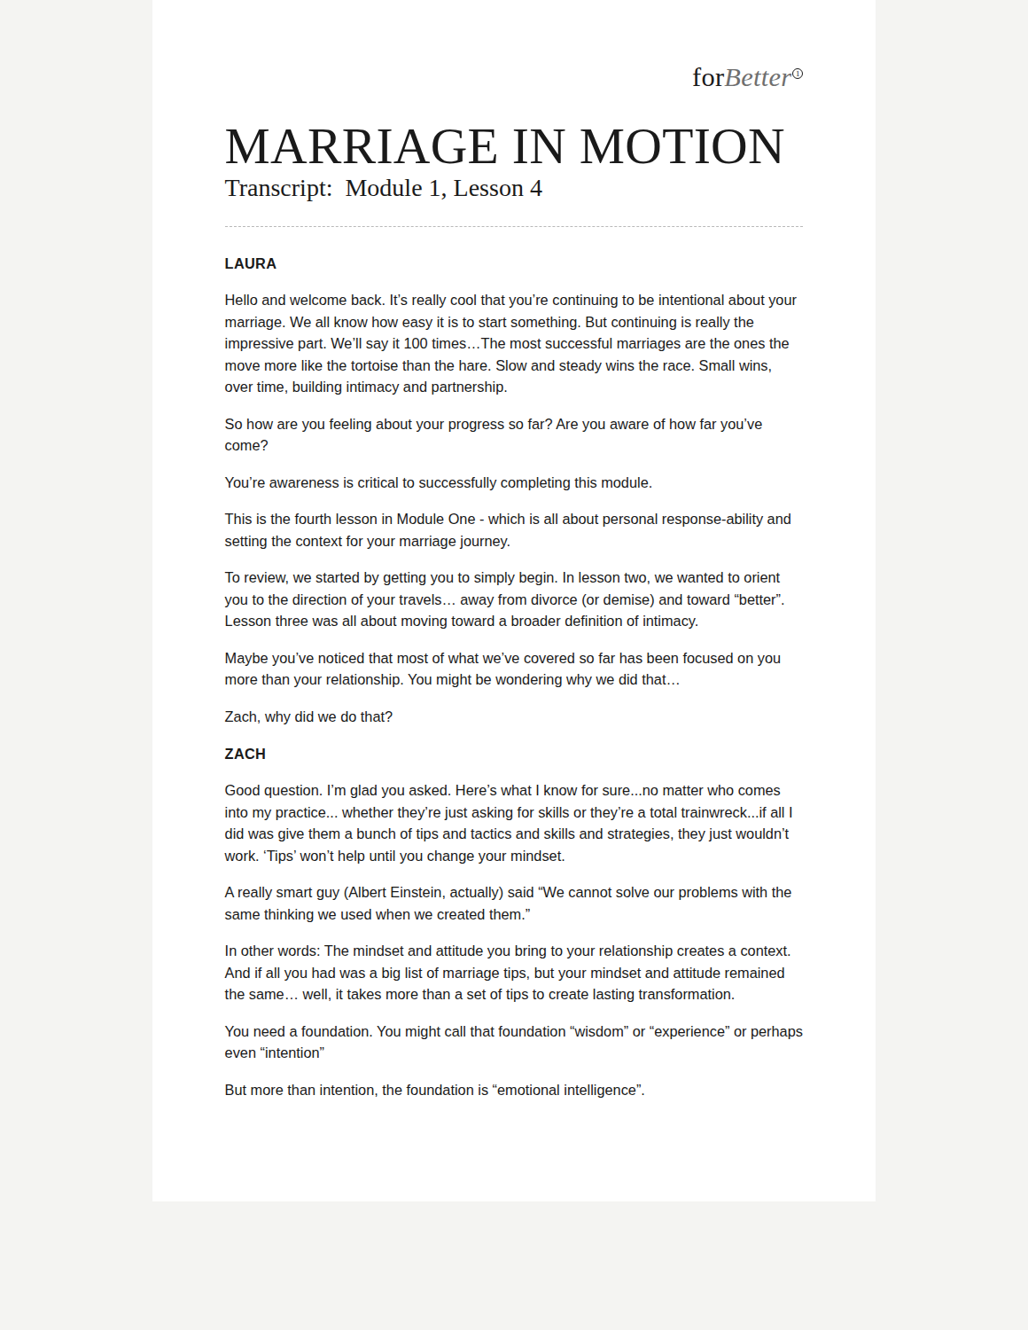for Better 1
MARRIAGE IN MOTION
Transcript: Module 1, Lesson 4
LAURA
Hello and welcome back. It’s really cool that you’re continuing to be intentional about your marriage. We all know how easy it is to start something. But continuing is really the impressive part. We’ll say it 100 times…The most successful marriages are the ones the move more like the tortoise than the hare. Slow and steady wins the race. Small wins, over time, building intimacy and partnership.
So how are you feeling about your progress so far? Are you aware of how far you’ve come?
You’re awareness is critical to successfully completing this module.
This is the fourth lesson in Module One - which is all about personal response-ability and setting the context for your marriage journey.
To review, we started by getting you to simply begin. In lesson two, we wanted to orient you to the direction of your travels… away from divorce (or demise) and toward “better”. Lesson three was all about moving toward a broader definition of intimacy.
Maybe you’ve noticed that most of what we’ve covered so far has been focused on you more than your relationship. You might be wondering why we did that…
Zach, why did we do that?
ZACH
Good question. I’m glad you asked. Here’s what I know for sure...no matter who comes into my practice... whether they’re just asking for skills or they’re a total trainwreck...if all I did was give them a bunch of tips and tactics and skills and strategies, they just wouldn’t work. ‘Tips’ won’t help until you change your mindset.
A really smart guy (Albert Einstein, actually) said “We cannot solve our problems with the same thinking we used when we created them.”
In other words: The mindset and attitude you bring to your relationship creates a context. And if all you had was a big list of marriage tips, but your mindset and attitude remained the same… well, it takes more than a set of tips to create lasting transformation.
You need a foundation. You might call that foundation “wisdom” or “experience” or perhaps even “intention”
But more than intention, the foundation is “emotional intelligence”.